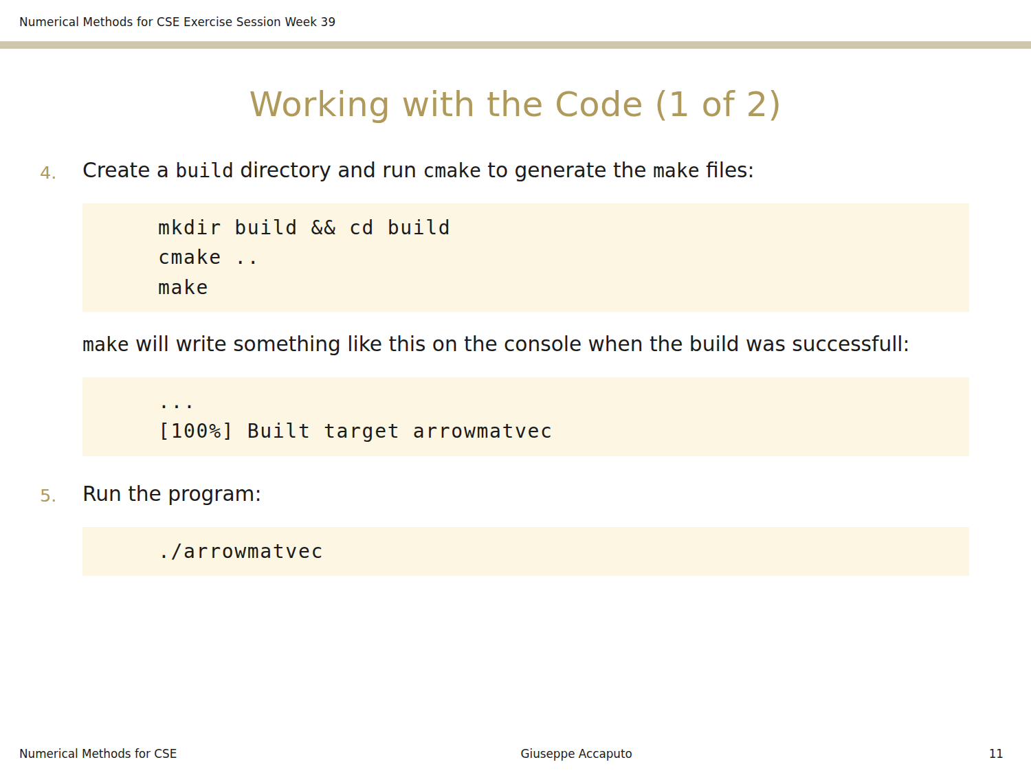Numerical Methods for CSE Exercise Session Week 39
Working with the Code (1 of 2)
Create a build directory and run cmake to generate the make files:
mkdir build && cd build cmake .. make
make will write something like this on the console when the build was successfull:
... [100%] Built target arrowmatvec
Run the program:
./arrowmatvec
Numerical Methods for CSE
Giuseppe Accaputo
11